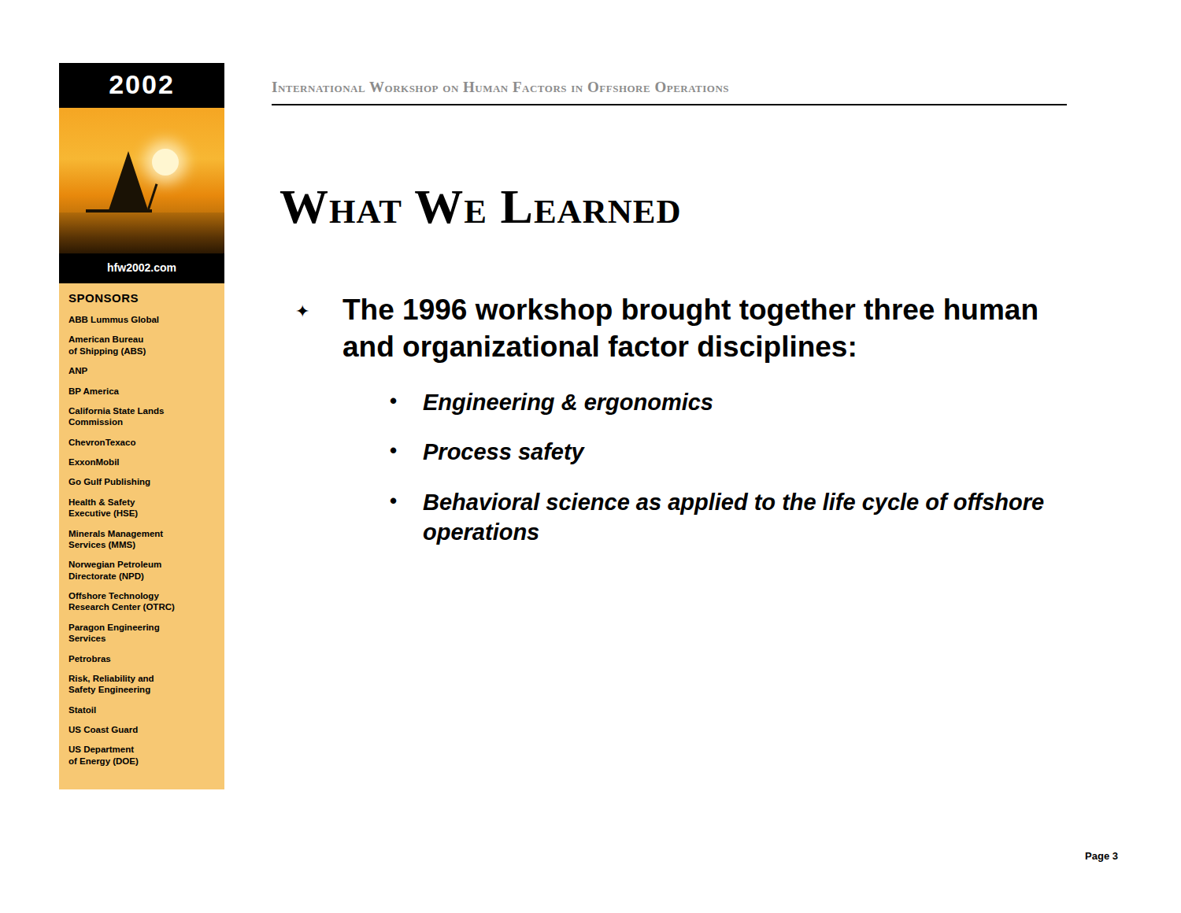2002
hfw2002.com
SPONSORS
ABB Lummus Global
American Bureau
of Shipping (ABS)
ANP
BP America
California State Lands
Commission
ChevronTexaco
ExxonMobil
Go Gulf Publishing
Health & Safety
Executive (HSE)
Minerals Management
Services (MMS)
Norwegian Petroleum
Directorate (NPD)
Offshore Technology
Research Center (OTRC)
Paragon Engineering
Services
Petrobras
Risk, Reliability and
Safety Engineering
Statoil
US Coast Guard
US Department
of Energy (DOE)
International Workshop on Human Factors in Offshore Operations
What We Learned
✦
The 1996 workshop brought together three human and organizational factor disciplines:
Engineering & ergonomics
Process safety
Behavioral science as applied to the life cycle of offshore operations
Page 3